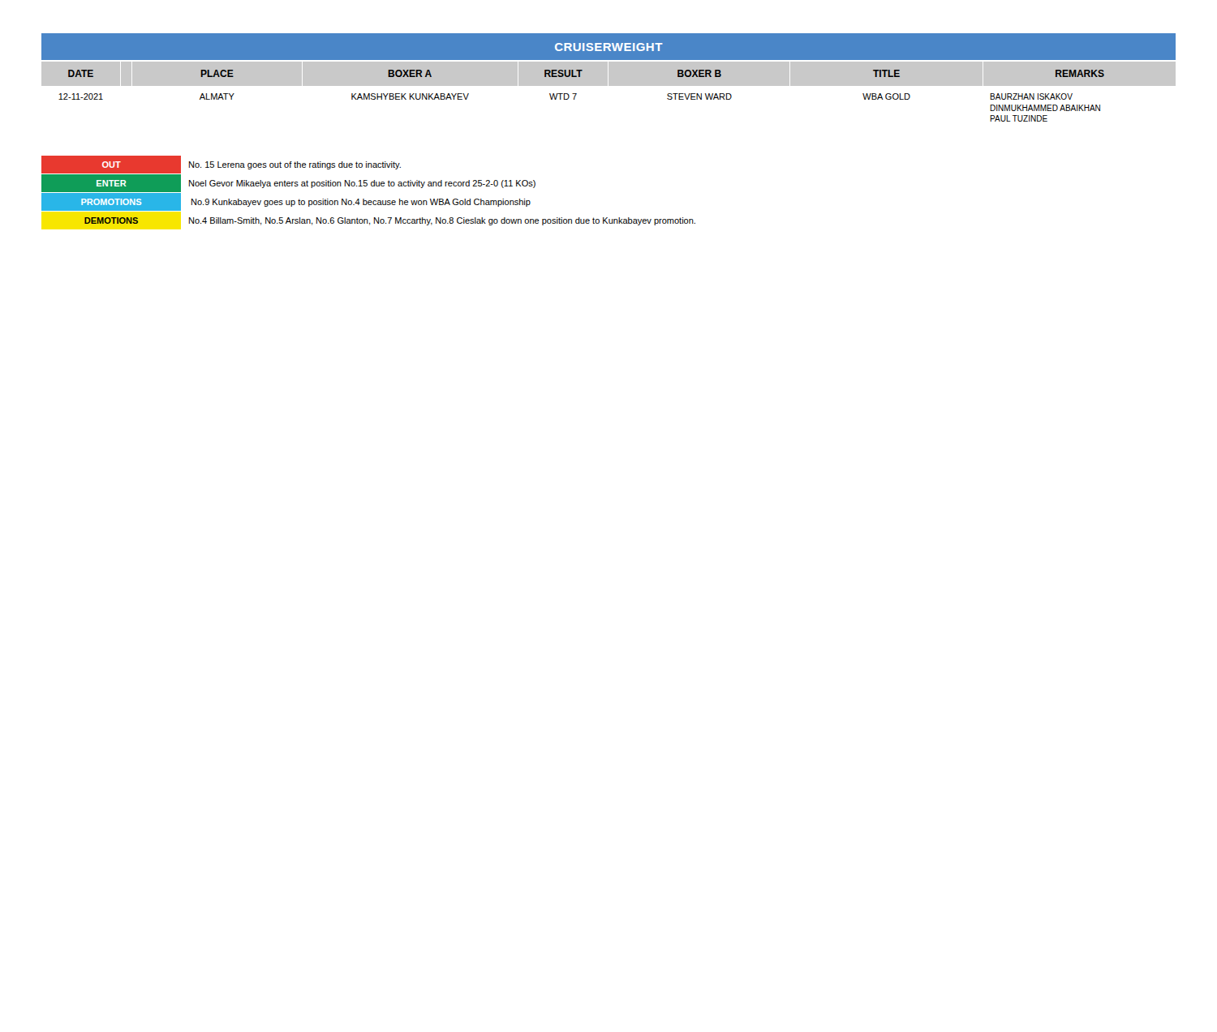CRUISERWEIGHT
| DATE | | PLACE | BOXER A | RESULT | BOXER B | TITLE | REMARKS |
| --- | --- | --- | --- | --- | --- | --- | --- |
| 12-11-2021 | | ALMATY | KAMSHYBEK KUNKABAYEV | WTD 7 | STEVEN WARD | WBA GOLD | BAURZHAN ISKAKOV DINMUKHAMMED ABAIKHAN PAUL TUZINDE |
| OUT | No. 15 Lerena goes out of the ratings due to inactivity. |
| ENTER | Noel Gevor Mikaelya enters at position No.15 due to activity and record 25-2-0 (11 KOs) |
| PROMOTIONS | No.9 Kunkabayev goes up to position No.4 because he won WBA Gold Championship |
| DEMOTIONS | No.4 Billam-Smith, No.5 Arslan, No.6 Glanton, No.7 Mccarthy, No.8 Cieslak go down one position due to Kunkabayev promotion. |